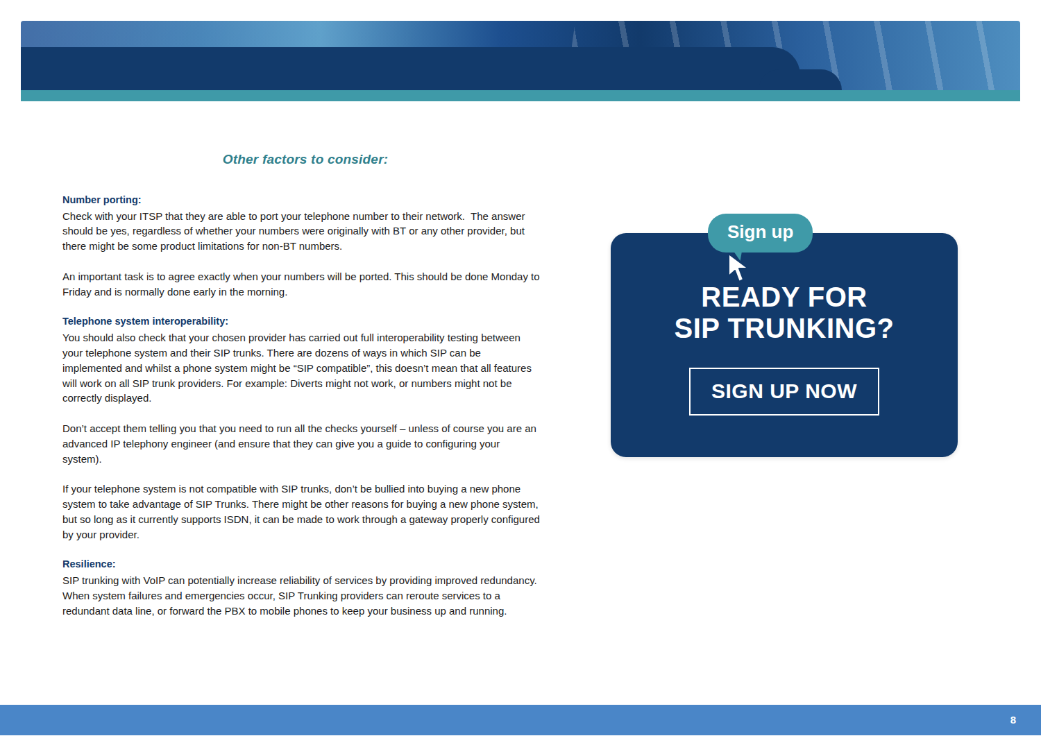Other factors to consider:
Number porting:
Check with your ITSP that they are able to port your telephone number to their network. The answer should be yes, regardless of whether your numbers were originally with BT or any other provider, but there might be some product limitations for non-BT numbers.
An important task is to agree exactly when your numbers will be ported. This should be done Monday to Friday and is normally done early in the morning.
Telephone system interoperability:
You should also check that your chosen provider has carried out full interoperability testing between your telephone system and their SIP trunks. There are dozens of ways in which SIP can be implemented and whilst a phone system might be “SIP compatible”, this doesn’t mean that all features will work on all SIP trunk providers. For example: Diverts might not work, or numbers might not be correctly displayed.
Don’t accept them telling you that you need to run all the checks yourself – unless of course you are an advanced IP telephony engineer (and ensure that they can give you a guide to configuring your system).
If your telephone system is not compatible with SIP trunks, don’t be bullied into buying a new phone system to take advantage of SIP Trunks. There might be other reasons for buying a new phone system, but so long as it currently supports ISDN, it can be made to work through a gateway properly configured by your provider.
Resilience:
SIP trunking with VoIP can potentially increase reliability of services by providing improved redundancy. When system failures and emergencies occur, SIP Trunking providers can reroute services to a redundant data line, or forward the PBX to mobile phones to keep your business up and running.
Sign up
READY FOR
SIP TRUNKING?
SIGN UP NOW
8